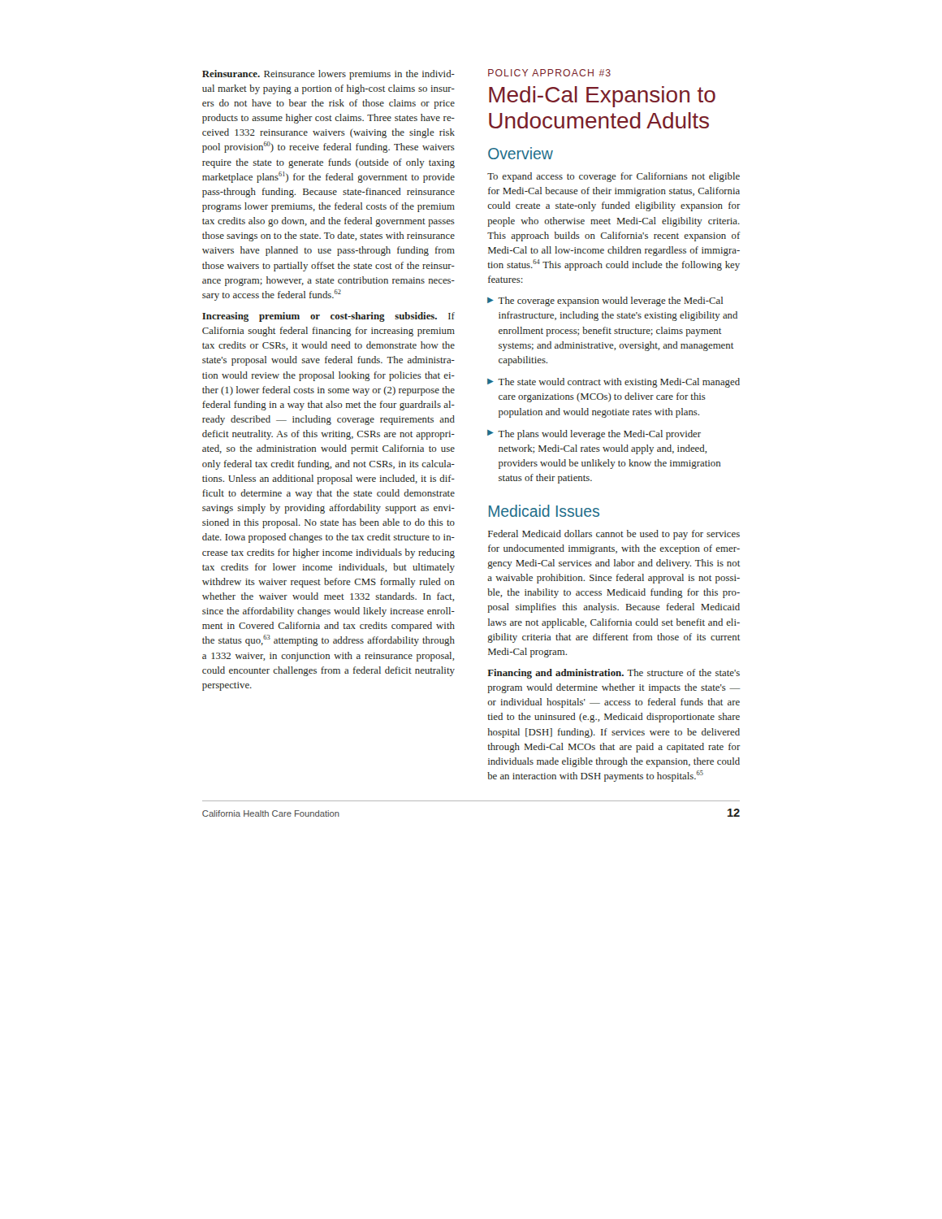Reinsurance. Reinsurance lowers premiums in the individual market by paying a portion of high-cost claims so insurers do not have to bear the risk of those claims or price products to assume higher cost claims. Three states have received 1332 reinsurance waivers (waiving the single risk pool provision60) to receive federal funding. These waivers require the state to generate funds (outside of only taxing marketplace plans61) for the federal government to provide pass-through funding. Because state-financed reinsurance programs lower premiums, the federal costs of the premium tax credits also go down, and the federal government passes those savings on to the state. To date, states with reinsurance waivers have planned to use pass-through funding from those waivers to partially offset the state cost of the reinsurance program; however, a state contribution remains necessary to access the federal funds.62
Increasing premium or cost-sharing subsidies. If California sought federal financing for increasing premium tax credits or CSRs, it would need to demonstrate how the state's proposal would save federal funds. The administration would review the proposal looking for policies that either (1) lower federal costs in some way or (2) repurpose the federal funding in a way that also met the four guardrails already described — including coverage requirements and deficit neutrality. As of this writing, CSRs are not appropriated, so the administration would permit California to use only federal tax credit funding, and not CSRs, in its calculations. Unless an additional proposal were included, it is difficult to determine a way that the state could demonstrate savings simply by providing affordability support as envisioned in this proposal. No state has been able to do this to date. Iowa proposed changes to the tax credit structure to increase tax credits for higher income individuals by reducing tax credits for lower income individuals, but ultimately withdrew its waiver request before CMS formally ruled on whether the waiver would meet 1332 standards. In fact, since the affordability changes would likely increase enrollment in Covered California and tax credits compared with the status quo,63 attempting to address affordability through a 1332 waiver, in conjunction with a reinsurance proposal, could encounter challenges from a federal deficit neutrality perspective.
Policy Approach #3
Medi-Cal Expansion to
Undocumented Adults
Overview
To expand access to coverage for Californians not eligible for Medi-Cal because of their immigration status, California could create a state-only funded eligibility expansion for people who otherwise meet Medi-Cal eligibility criteria. This approach builds on California's recent expansion of Medi-Cal to all low-income children regardless of immigration status.64 This approach could include the following key features:
The coverage expansion would leverage the Medi-Cal infrastructure, including the state's existing eligibility and enrollment process; benefit structure; claims payment systems; and administrative, oversight, and management capabilities.
The state would contract with existing Medi-Cal managed care organizations (MCOs) to deliver care for this population and would negotiate rates with plans.
The plans would leverage the Medi-Cal provider network; Medi-Cal rates would apply and, indeed, providers would be unlikely to know the immigration status of their patients.
Medicaid Issues
Federal Medicaid dollars cannot be used to pay for services for undocumented immigrants, with the exception of emergency Medi-Cal services and labor and delivery. This is not a waivable prohibition. Since federal approval is not possible, the inability to access Medicaid funding for this proposal simplifies this analysis. Because federal Medicaid laws are not applicable, California could set benefit and eligibility criteria that are different from those of its current Medi-Cal program.
Financing and administration. The structure of the state's program would determine whether it impacts the state's — or individual hospitals' — access to federal funds that are tied to the uninsured (e.g., Medicaid disproportionate share hospital [DSH] funding). If services were to be delivered through Medi-Cal MCOs that are paid a capitated rate for individuals made eligible through the expansion, there could be an interaction with DSH payments to hospitals.65
California Health Care Foundation 12